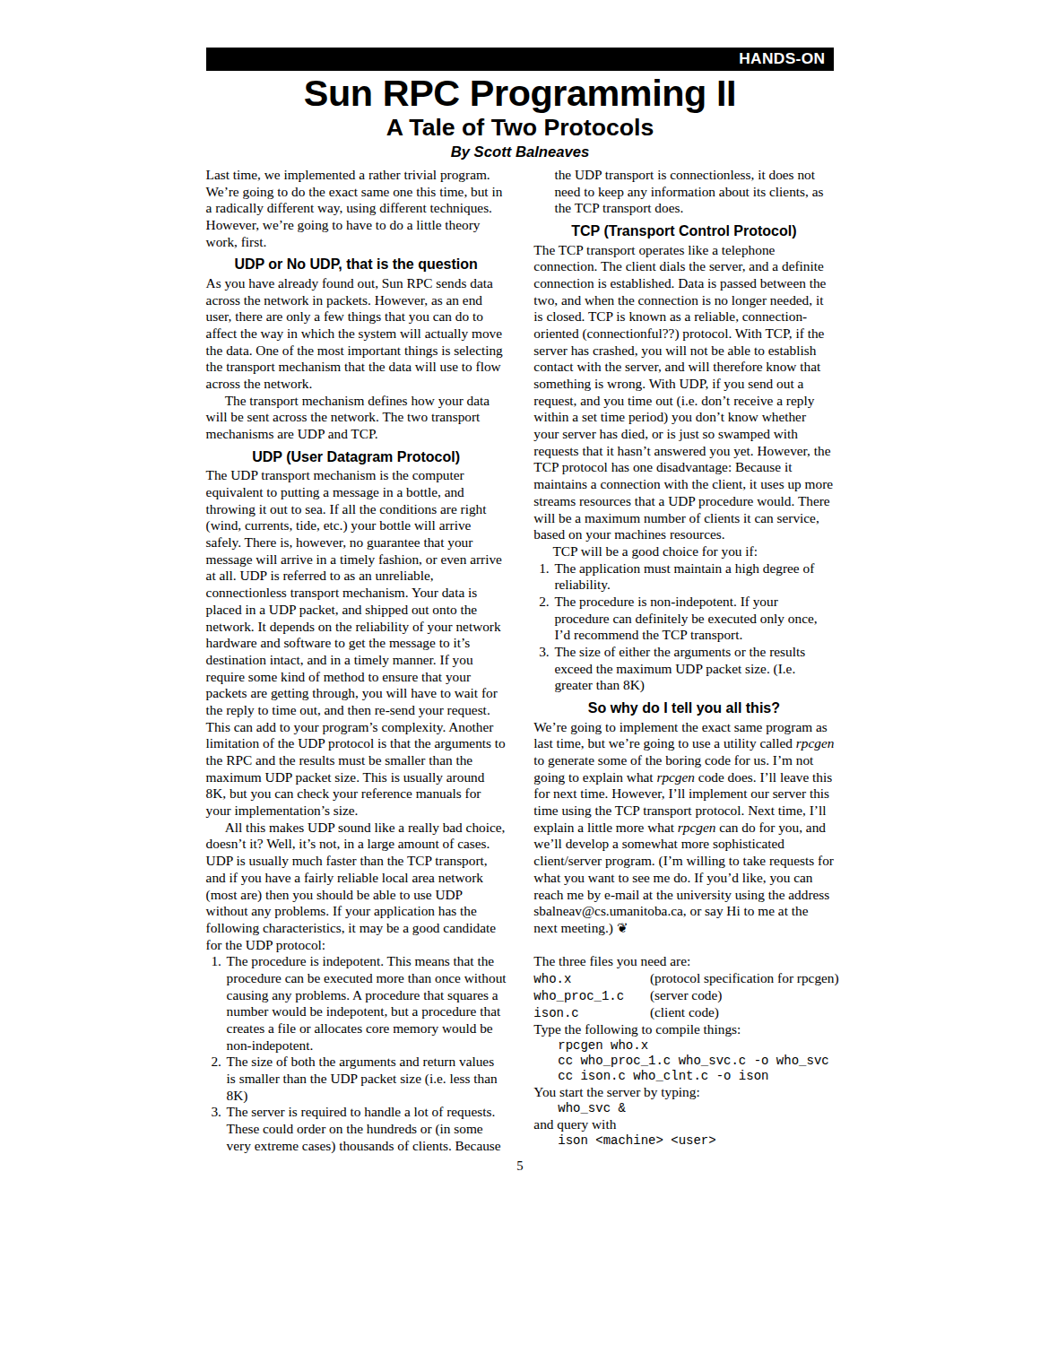HANDS-ON
Sun RPC Programming II
A Tale of Two Protocols
By Scott Balneaves
Last time, we implemented a rather trivial program. We’re going to do the exact same one this time, but in a radically different way, using different techniques. However, we’re going to have to do a little theory work, first.
UDP or No UDP, that is the question
As you have already found out, Sun RPC sends data across the network in packets. However, as an end user, there are only a few things that you can do to affect the way in which the system will actually move the data. One of the most important things is selecting the transport mechanism that the data will use to flow across the network.
The transport mechanism defines how your data will be sent across the network. The two transport mechanisms are UDP and TCP.
UDP (User Datagram Protocol)
The UDP transport mechanism is the computer equivalent to putting a message in a bottle, and throwing it out to sea. If all the conditions are right (wind, currents, tide, etc.) your bottle will arrive safely. There is, however, no guarantee that your message will arrive in a timely fashion, or even arrive at all. UDP is referred to as an unreliable, connectionless transport mechanism. Your data is placed in a UDP packet, and shipped out onto the network. It depends on the reliability of your network hardware and software to get the message to it’s destination intact, and in a timely manner. If you require some kind of method to ensure that your packets are getting through, you will have to wait for the reply to time out, and then re-send your request. This can add to your program’s complexity. Another limitation of the UDP protocol is that the arguments to the RPC and the results must be smaller than the maximum UDP packet size. This is usually around 8K, but you can check your reference manuals for your implementation’s size.
All this makes UDP sound like a really bad choice, doesn’t it? Well, it’s not, in a large amount of cases. UDP is usually much faster than the TCP transport, and if you have a fairly reliable local area network (most are) then you should be able to use UDP without any problems. If your application has the following characteristics, it may be a good candidate for the UDP protocol:
The procedure is indepotent. This means that the procedure can be executed more than once without causing any problems. A procedure that squares a number would be indepotent, but a procedure that creates a file or allocates core memory would be non-indepotent.
The size of both the arguments and return values is smaller than the UDP packet size (i.e. less than 8K)
The server is required to handle a lot of requests. These could order on the hundreds or (in some very extreme cases) thousands of clients. Because the UDP transport is connectionless, it does not need to keep any information about its clients, as the TCP transport does.
TCP (Transport Control Protocol)
The TCP transport operates like a telephone connection. The client dials the server, and a definite connection is established. Data is passed between the two, and when the connection is no longer needed, it is closed. TCP is known as a reliable, connection-oriented (connectionful??) protocol. With TCP, if the server has crashed, you will not be able to establish contact with the server, and will therefore know that something is wrong. With UDP, if you send out a request, and you time out (i.e. don’t receive a reply within a set time period) you don’t know whether your server has died, or is just so swamped with requests that it hasn’t answered you yet. However, the TCP protocol has one disadvantage: Because it maintains a connection with the client, it uses up more streams resources that a UDP procedure would. There will be a maximum number of clients it can service, based on your machines resources.
TCP will be a good choice for you if:
The application must maintain a high degree of reliability.
The procedure is non-indepotent. If your procedure can definitely be executed only once, I’d recommend the TCP transport.
The size of either the arguments or the results exceed the maximum UDP packet size. (I.e. greater than 8K)
So why do I tell you all this?
We’re going to implement the exact same program as last time, but we’re going to use a utility called rpcgen to generate some of the boring code for us. I’m not going to explain what rpcgen code does. I’ll leave this for next time. However, I’ll implement our server this time using the TCP transport protocol. Next time, I’ll explain a little more what rpcgen can do for you, and we’ll develop a somewhat more sophisticated client/server program. (I’m willing to take requests for what you want to see me do. If you’d like, you can reach me by e-mail at the university using the address sbalneav@cs.umanitoba.ca, or say Hi to me at the next meeting.) ❦
The three files you need are:
who.x(protocol specification for rpcgen) who_proc_1.c(server code) ison.c(client code)
Type the following to compile things:
rpcgen who.x
cc who_proc_1.c who_svc.c -o who_svc
cc ison.c who_clnt.c -o ison
You start the server by typing:
who_svc &
and query with
ison <machine> <user>
5